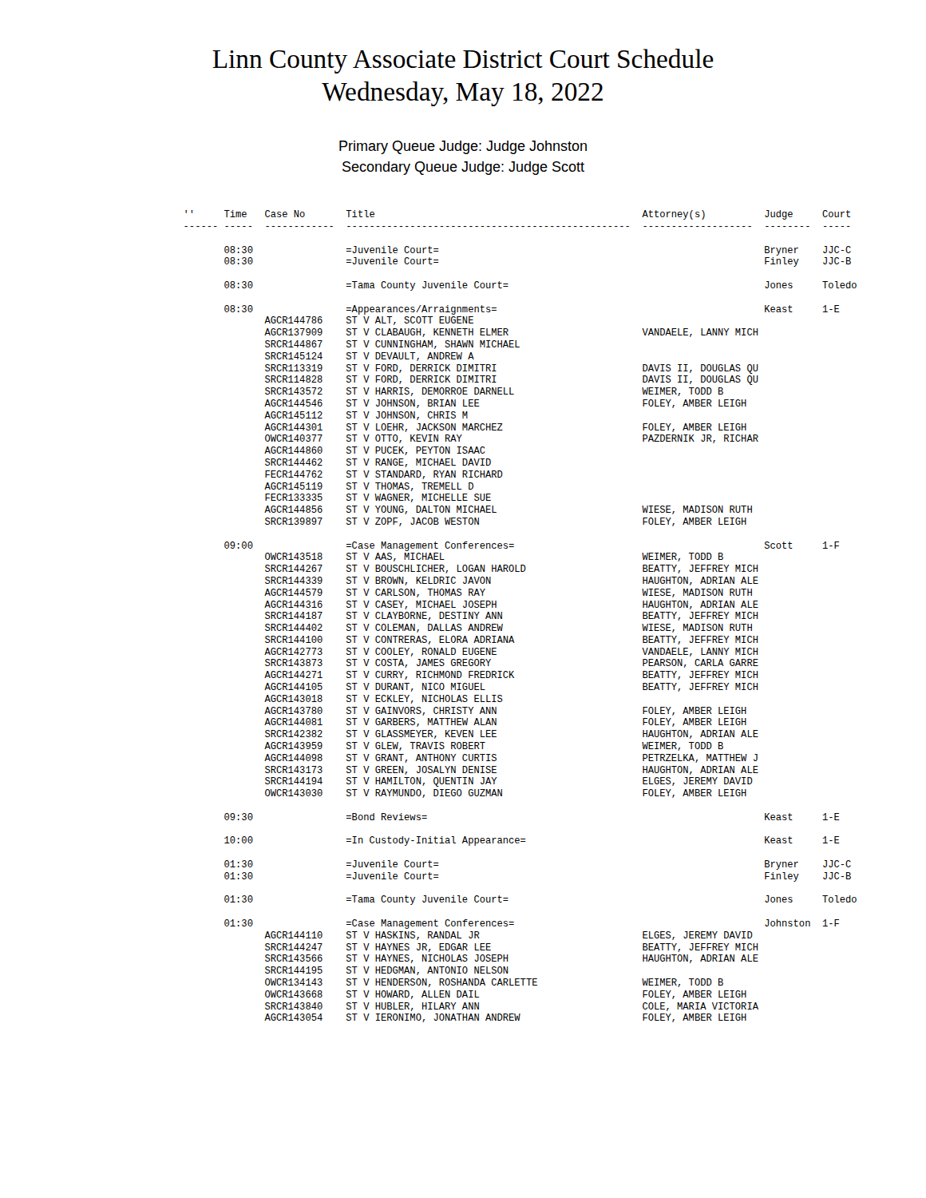Linn County Associate District Court Schedule
Wednesday, May 18, 2022
Primary Queue Judge: Judge Johnston
Secondary Queue Judge: Judge Scott
''     Time   Case No       Title                                              Attorney(s)          Judge     Court
------ -----  ------------  -------------------------------------------------  -------------------  --------  -----

       08:30                =Juvenile Court=                                                        Bryner    JJC-C
       08:30                =Juvenile Court=                                                        Finley    JJC-B

       08:30                =Tama County Juvenile Court=                                            Jones     Toledo

       08:30                =Appearances/Arraignments=                                              Keast     1-E
              AGCR144786    ST V ALT, SCOTT EUGENE
              AGCR137909    ST V CLABAUGH, KENNETH ELMER                       VANDAELE, LANNY MICH
              SRCR144867    ST V CUNNINGHAM, SHAWN MICHAEL
              SRCR145124    ST V DEVAULT, ANDREW A
              SRCR113319    ST V FORD, DERRICK DIMITRI                         DAVIS II, DOUGLAS QU
              SRCR114828    ST V FORD, DERRICK DIMITRI                         DAVIS II, DOUGLAS QU
              SRCR143572    ST V HARRIS, DEMORROE DARNELL                      WEIMER, TODD B
              AGCR144546    ST V JOHNSON, BRIAN LEE                            FOLEY, AMBER LEIGH
              AGCR145112    ST V JOHNSON, CHRIS M
              AGCR144301    ST V LOEHR, JACKSON MARCHEZ                        FOLEY, AMBER LEIGH
              OWCR140377    ST V OTTO, KEVIN RAY                               PAZDERNIK JR, RICHAR
              AGCR144860    ST V PUCEK, PEYTON ISAAC
              SRCR144462    ST V RANGE, MICHAEL DAVID
              FECR144762    ST V STANDARD, RYAN RICHARD
              AGCR145119    ST V THOMAS, TREMELL D
              FECR133335    ST V WAGNER, MICHELLE SUE
              AGCR144856    ST V YOUNG, DALTON MICHAEL                         WIESE, MADISON RUTH
              SRCR139897    ST V ZOPF, JACOB WESTON                            FOLEY, AMBER LEIGH

       09:00                =Case Management Conferences=                                           Scott     1-F
              OWCR143518    ST V AAS, MICHAEL                                  WEIMER, TODD B
              SRCR144267    ST V BOUSCHLICHER, LOGAN HAROLD                    BEATTY, JEFFREY MICH
              SRCR144339    ST V BROWN, KELDRIC JAVON                          HAUGHTON, ADRIAN ALE
              AGCR144579    ST V CARLSON, THOMAS RAY                           WIESE, MADISON RUTH
              AGCR144316    ST V CASEY, MICHAEL JOSEPH                         HAUGHTON, ADRIAN ALE
              SRCR144187    ST V CLAYBORNE, DESTINY ANN                        BEATTY, JEFFREY MICH
              SRCR144402    ST V COLEMAN, DALLAS ANDREW                        WIESE, MADISON RUTH
              SRCR144100    ST V CONTRERAS, ELORA ADRIANA                      BEATTY, JEFFREY MICH
              AGCR142773    ST V COOLEY, RONALD EUGENE                         VANDAELE, LANNY MICH
              SRCR143873    ST V COSTA, JAMES GREGORY                          PEARSON, CARLA GARRE
              AGCR144271    ST V CURRY, RICHMOND FREDRICK                      BEATTY, JEFFREY MICH
              AGCR144105    ST V DURANT, NICO MIGUEL                           BEATTY, JEFFREY MICH
              AGCR143018    ST V ECKLEY, NICHOLAS ELLIS
              AGCR143780    ST V GAINVORS, CHRISTY ANN                         FOLEY, AMBER LEIGH
              AGCR144081    ST V GARBERS, MATTHEW ALAN                         FOLEY, AMBER LEIGH
              SRCR142382    ST V GLASSMEYER, KEVEN LEE                         HAUGHTON, ADRIAN ALE
              AGCR143959    ST V GLEW, TRAVIS ROBERT                           WEIMER, TODD B
              AGCR144098    ST V GRANT, ANTHONY CURTIS                         PETRZELKA, MATTHEW J
              SRCR143173    ST V GREEN, JOSALYN DENISE                         HAUGHTON, ADRIAN ALE
              SRCR144194    ST V HAMILTON, QUENTIN JAY                         ELGES, JEREMY DAVID
              OWCR143030    ST V RAYMUNDO, DIEGO GUZMAN                        FOLEY, AMBER LEIGH

       09:30                =Bond Reviews=                                                          Keast     1-E

       10:00                =In Custody-Initial Appearance=                                         Keast     1-E

       01:30                =Juvenile Court=                                                        Bryner    JJC-C
       01:30                =Juvenile Court=                                                        Finley    JJC-B

       01:30                =Tama County Juvenile Court=                                            Jones     Toledo

       01:30                =Case Management Conferences=                                           Johnston  1-F
              AGCR144110    ST V HASKINS, RANDAL JR                            ELGES, JEREMY DAVID
              SRCR144247    ST V HAYNES JR, EDGAR LEE                          BEATTY, JEFFREY MICH
              SRCR143566    ST V HAYNES, NICHOLAS JOSEPH                       HAUGHTON, ADRIAN ALE
              SRCR144195    ST V HEDGMAN, ANTONIO NELSON
              OWCR134143    ST V HENDERSON, ROSHANDA CARLETTE                  WEIMER, TODD B
              OWCR143668    ST V HOWARD, ALLEN DAIL                            FOLEY, AMBER LEIGH
              SRCR143840    ST V HUBLER, HILARY ANN                            COLE, MARIA VICTORIA
              AGCR143054    ST V IERONIMO, JONATHAN ANDREW                     FOLEY, AMBER LEIGH